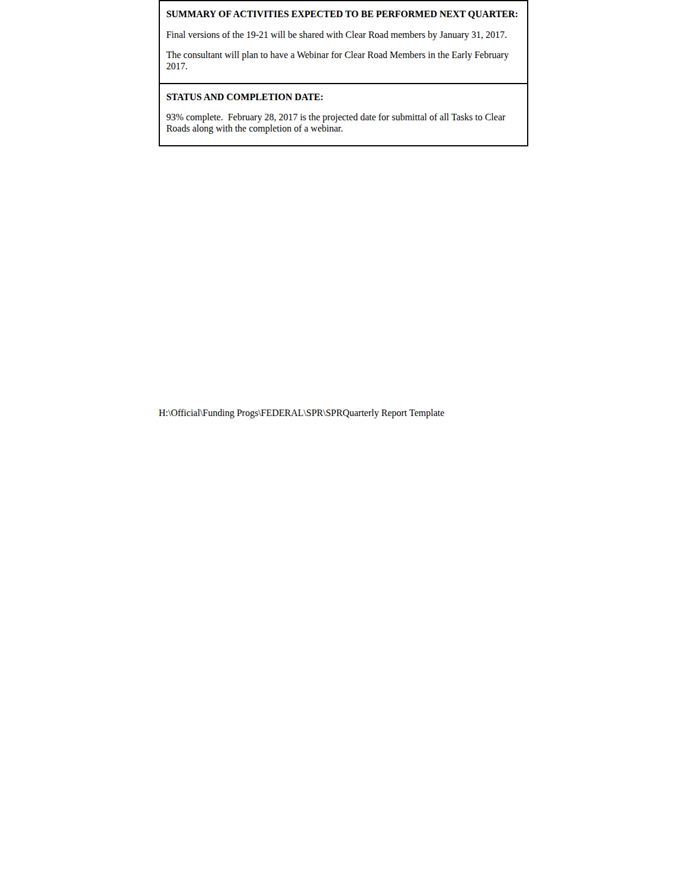SUMMARY OF ACTIVITIES EXPECTED TO BE PERFORMED NEXT QUARTER:
Final versions of the 19-21 will be shared with Clear Road members by January 31, 2017.
The consultant will plan to have a Webinar for Clear Road Members in the Early February 2017.
STATUS AND COMPLETION DATE:
93% complete. February 28, 2017 is the projected date for submittal of all Tasks to Clear Roads along with the completion of a webinar.
H:\Official\Funding Progs\FEDERAL\SPR\SPRQuarterly Report Template